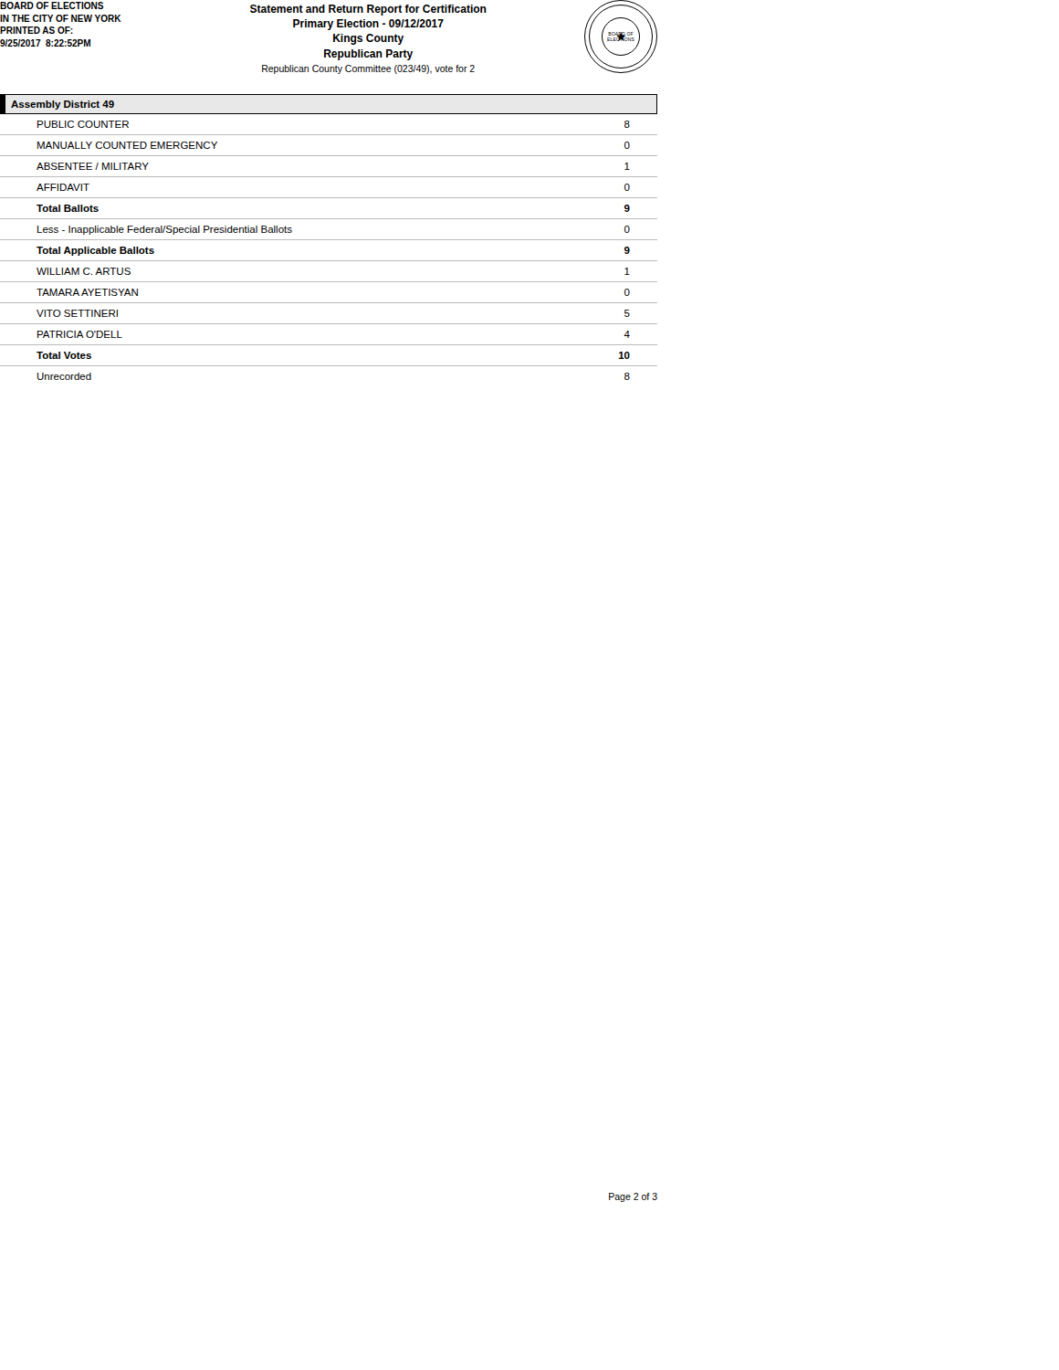BOARD OF ELECTIONS
IN THE CITY OF NEW YORK
PRINTED AS OF:
9/25/2017 8:22:52PM
Statement and Return Report for Certification
Primary Election - 09/12/2017
Kings County
Republican Party
Republican County Committee (023/49), vote for 2
BOARD OF ELECTIONS
★
Assembly District 49
| PUBLIC COUNTER | 8 |
| MANUALLY COUNTED EMERGENCY | 0 |
| ABSENTEE / MILITARY | 1 |
| AFFIDAVIT | 0 |
| Total Ballots | 9 |
| Less - Inapplicable Federal/Special Presidential Ballots | 0 |
| Total Applicable Ballots | 9 |
| WILLIAM C. ARTUS | 1 |
| TAMARA AYETISYAN | 0 |
| VITO SETTINERI | 5 |
| PATRICIA O'DELL | 4 |
| Total Votes | 10 |
| Unrecorded | 8 |
Page 2 of 3